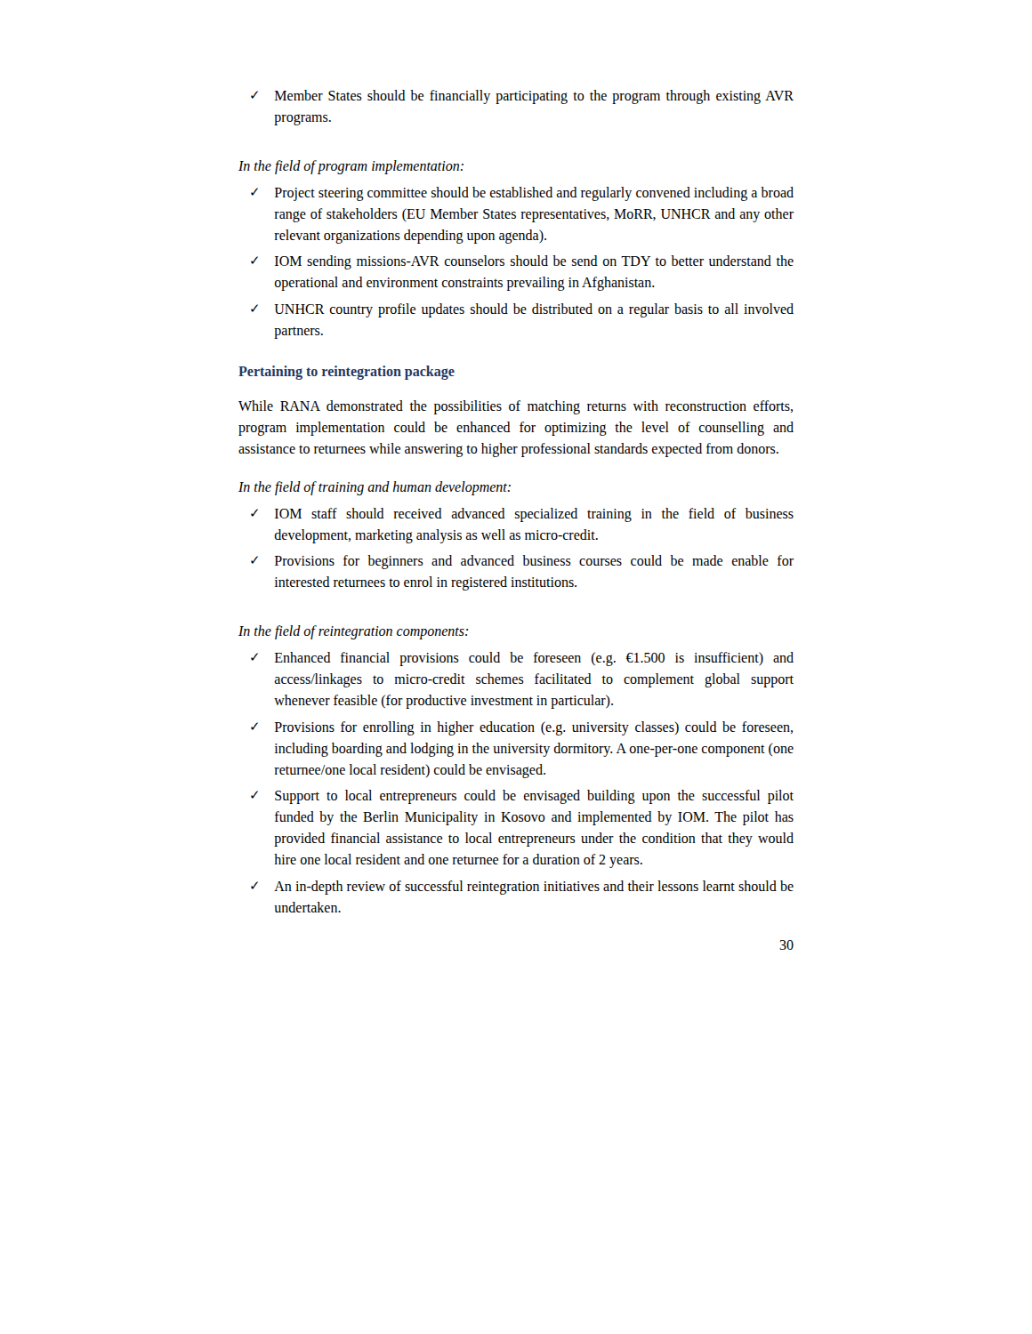Member States should be financially participating to the program through existing AVR programs.
In the field of program implementation:
Project steering committee should be established and regularly convened including a broad range of stakeholders (EU Member States representatives, MoRR, UNHCR and any other relevant organizations depending upon agenda).
IOM sending missions-AVR counselors should be send on TDY to better understand the operational and environment constraints prevailing in Afghanistan.
UNHCR country profile updates should be distributed on a regular basis to all involved partners.
Pertaining to reintegration package
While RANA demonstrated the possibilities of matching returns with reconstruction efforts, program implementation could be enhanced for optimizing the level of counselling and assistance to returnees while answering to higher professional standards expected from donors.
In the field of training and human development:
IOM staff should received advanced specialized training in the field of business development, marketing analysis as well as micro-credit.
Provisions for beginners and advanced business courses could be made enable for interested returnees to enrol in registered institutions.
In the field of reintegration components:
Enhanced financial provisions could be foreseen (e.g. €1.500 is insufficient) and access/linkages to micro-credit schemes facilitated to complement global support whenever feasible (for productive investment in particular).
Provisions for enrolling in higher education (e.g. university classes) could be foreseen, including boarding and lodging in the university dormitory. A one-per-one component (one returnee/one local resident) could be envisaged.
Support to local entrepreneurs could be envisaged building upon the successful pilot funded by the Berlin Municipality in Kosovo and implemented by IOM. The pilot has provided financial assistance to local entrepreneurs under the condition that they would hire one local resident and one returnee for a duration of 2 years.
An in-depth review of successful reintegration initiatives and their lessons learnt should be undertaken.
30